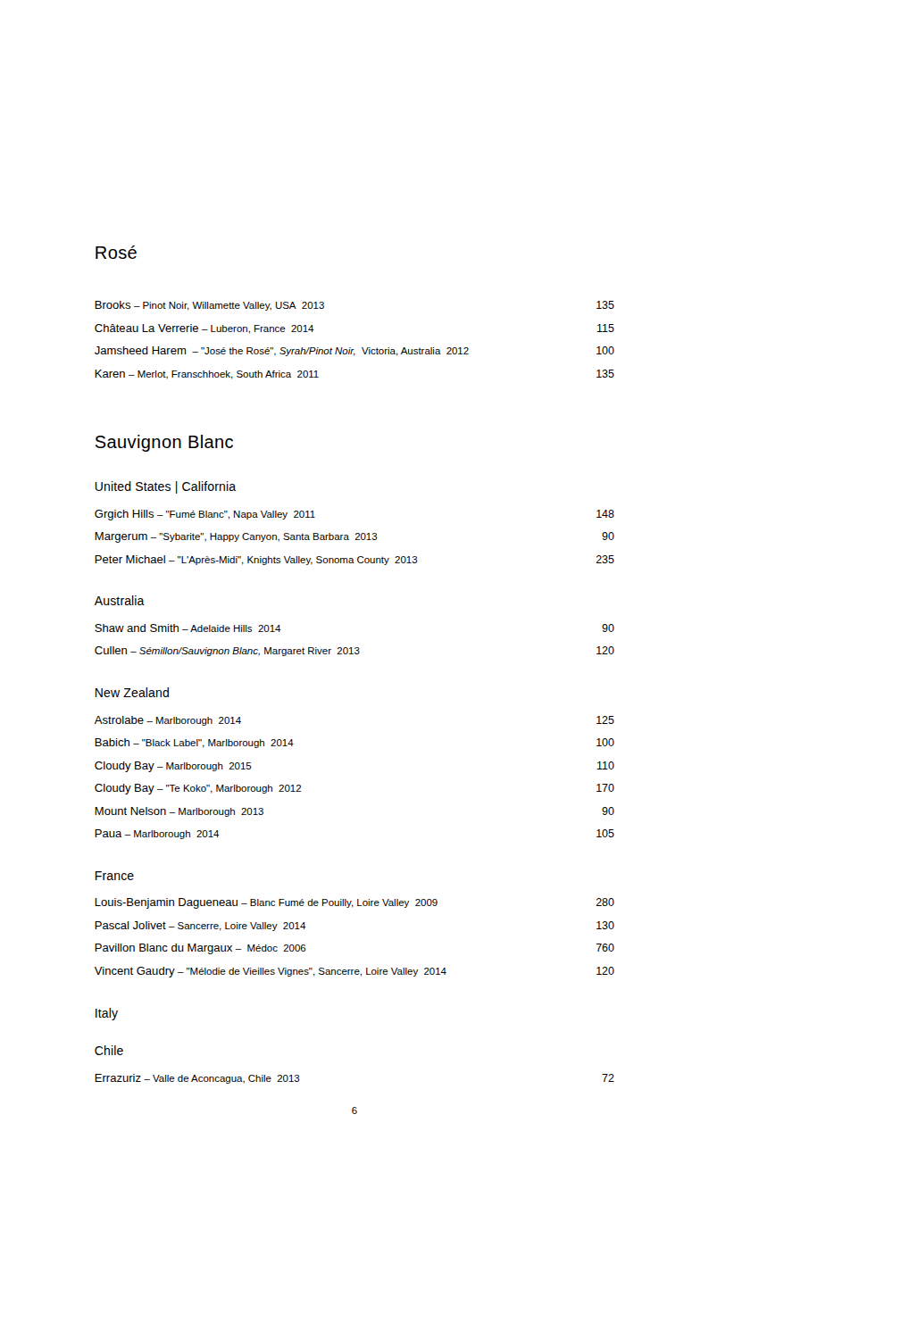Rosé
Brooks – Pinot Noir, Willamette Valley, USA 2013135
Château La Verrerie – Luberon, France 2014115
Jamsheed Harem – "José the Rosé", Syrah/Pinot Noir, Victoria, Australia 2012100
Karen – Merlot, Franschhoek, South Africa 2011135
Sauvignon Blanc
United States | California
Grgich Hills – "Fumé Blanc", Napa Valley 2011148
Margerum – "Sybarite", Happy Canyon, Santa Barbara 201390
Peter Michael – "L'Après-Midi", Knights Valley, Sonoma County 2013235
Australia
Shaw and Smith – Adelaide Hills 201490
Cullen – Sémillon/Sauvignon Blanc, Margaret River 2013120
New Zealand
Astrolabe – Marlborough 2014125
Babich – "Black Label", Marlborough 2014100
Cloudy Bay – Marlborough 2015110
Cloudy Bay – "Te Koko", Marlborough 2012170
Mount Nelson – Marlborough 201390
Paua – Marlborough 2014105
France
Louis-Benjamin Dagueneau – Blanc Fumé de Pouilly, Loire Valley 2009280
Pascal Jolivet – Sancerre, Loire Valley 2014130
Pavillon Blanc du Margaux – Médoc 2006760
Vincent Gaudry – "Mélodie de Vieilles Vignes", Sancerre, Loire Valley 2014120
Italy
Chile
Errazuriz – Valle de Aconcagua, Chile 201372
6